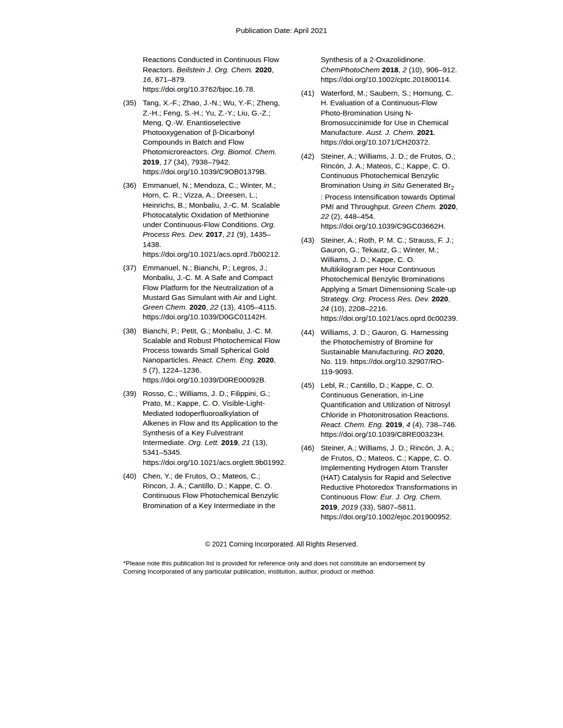Publication Date: April 2021
Reactions Conducted in Continuous Flow Reactors. Beilstein J. Org. Chem. 2020, 16, 871–879. https://doi.org/10.3762/bjoc.16.78.
(35) Tang, X.-F.; Zhao, J.-N.; Wu, Y.-F.; Zheng, Z.-H.; Feng, S.-H.; Yu, Z.-Y.; Liu, G.-Z.; Meng, Q.-W. Enantioselective Photooxygenation of β-Dicarbonyl Compounds in Batch and Flow Photomicroreactors. Org. Biomol. Chem. 2019, 17 (34), 7938–7942. https://doi.org/10.1039/C9OB01379B.
(36) Emmanuel, N.; Mendoza, C.; Winter, M.; Horn, C. R.; Vizza, A.; Dreesen, L.; Heinrichs, B.; Monbaliu, J.-C. M. Scalable Photocatalytic Oxidation of Methionine under Continuous-Flow Conditions. Org. Process Res. Dev. 2017, 21 (9), 1435–1438. https://doi.org/10.1021/acs.oprd.7b00212.
(37) Emmanuel, N.; Bianchi, P.; Legros, J.; Monbaliu, J.-C. M. A Safe and Compact Flow Platform for the Neutralization of a Mustard Gas Simulant with Air and Light. Green Chem. 2020, 22 (13), 4105–4115. https://doi.org/10.1039/D0GC01142H.
(38) Bianchi, P.; Petit, G.; Monbaliu, J.-C. M. Scalable and Robust Photochemical Flow Process towards Small Spherical Gold Nanoparticles. React. Chem. Eng. 2020, 5 (7), 1224–1236. https://doi.org/10.1039/D0RE00092B.
(39) Rosso, C.; Williams, J. D.; Filippini, G.; Prato, M.; Kappe, C. O. Visible-Light-Mediated Iodoperfluoroalkylation of Alkenes in Flow and Its Application to the Synthesis of a Key Fulvestrant Intermediate. Org. Lett. 2019, 21 (13), 5341–5345. https://doi.org/10.1021/acs.orglett.9b01992.
(40) Chen, Y.; de Frutos, O.; Mateos, C.; Rincon, J. A.; Cantillo, D.; Kappe, C. O. Continuous Flow Photochemical Benzylic Bromination of a Key Intermediate in the
Synthesis of a 2-Oxazolidinone. ChemPhotoChem 2018, 2 (10), 906–912. https://doi.org/10.1002/cptc.201800114.
(41) Waterford, M.; Saubern, S.; Hornung, C. H. Evaluation of a Continuous-Flow Photo-Bromination Using N-Bromosuccinimide for Use in Chemical Manufacture. Aust. J. Chem. 2021. https://doi.org/10.1071/CH20372.
(42) Steiner, A.; Williams, J. D.; de Frutos, O.; Rincón, J. A.; Mateos, C.; Kappe, C. O. Continuous Photochemical Benzylic Bromination Using in Situ Generated Br2 : Process Intensification towards Optimal PMI and Throughput. Green Chem. 2020, 22 (2), 448–454. https://doi.org/10.1039/C9GC03662H.
(43) Steiner, A.; Roth, P. M. C.; Strauss, F. J.; Gauron, G.; Tekautz, G.; Winter, M.; Williams, J. D.; Kappe, C. O. Multikilogram per Hour Continuous Photochemical Benzylic Brominations Applying a Smart Dimensioning Scale-up Strategy. Org. Process Res. Dev. 2020, 24 (10), 2208–2216. https://doi.org/10.1021/acs.oprd.0c00239.
(44) Williams, J. D.; Gauron, G. Harnessing the Photochemistry of Bromine for Sustainable Manufacturing. RO 2020, No. 119. https://doi.org/10.32907/RO-119-9093.
(45) Lebl, R.; Cantillo, D.; Kappe, C. O. Continuous Generation, in-Line Quantification and Utilization of Nitrosyl Chloride in Photonitrosation Reactions. React. Chem. Eng. 2019, 4 (4), 738–746. https://doi.org/10.1039/C8RE00323H.
(46) Steiner, A.; Williams, J. D.; Rincón, J. A.; de Frutos, O.; Mateos, C.; Kappe, C. O. Implementing Hydrogen Atom Transfer (HAT) Catalysis for Rapid and Selective Reductive Photoredox Transformations in Continuous Flow: Eur. J. Org. Chem. 2019, 2019 (33), 5807–5811. https://doi.org/10.1002/ejoc.201900952.
© 2021 Corning Incorporated. All Rights Reserved.
*Please note this publication list is provided for reference only and does not constitute an endorsement by Corning Incorporated of any particular publication, institution, author, product or method.